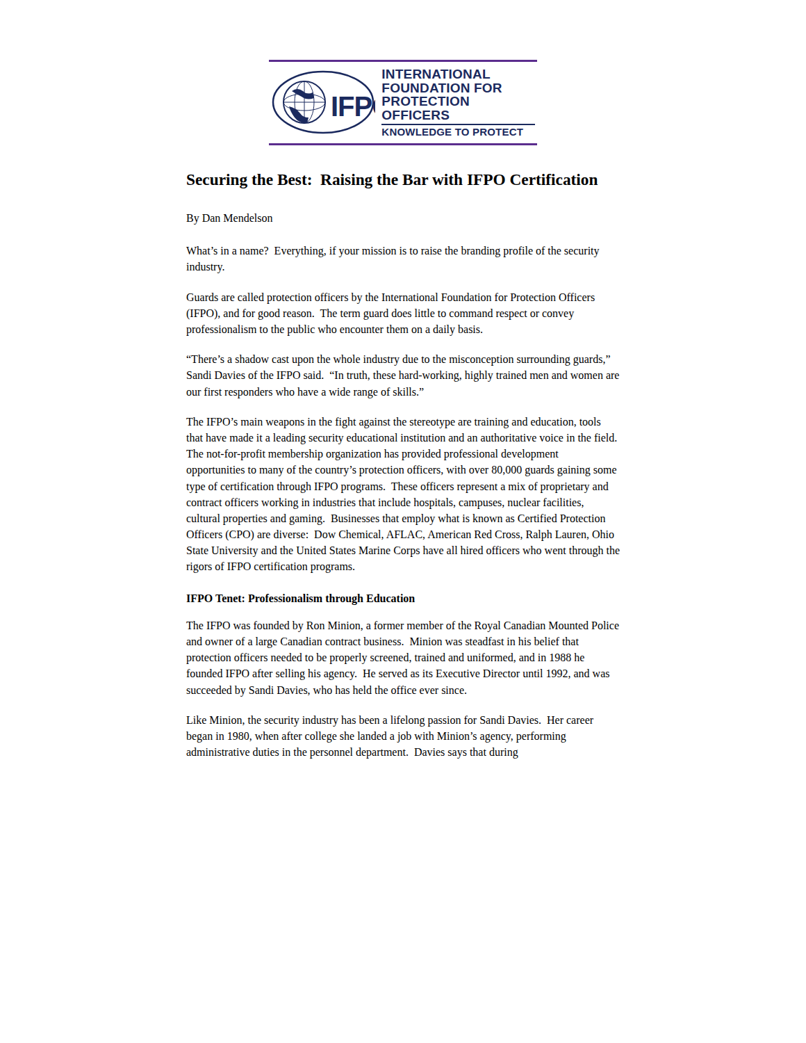IFPO
INTERNATIONAL FOUNDATION FOR PROTECTION OFFICERS KNOWLEDGE TO PROTECT
Securing the Best: Raising the Bar with IFPO Certification
By Dan Mendelson
What’s in a name? Everything, if your mission is to raise the branding profile of the security industry.
Guards are called protection officers by the International Foundation for Protection Officers (IFPO), and for good reason. The term guard does little to command respect or convey professionalism to the public who encounter them on a daily basis.
“There’s a shadow cast upon the whole industry due to the misconception surrounding guards,” Sandi Davies of the IFPO said. “In truth, these hard-working, highly trained men and women are our first responders who have a wide range of skills.”
The IFPO’s main weapons in the fight against the stereotype are training and education, tools that have made it a leading security educational institution and an authoritative voice in the field. The not-for-profit membership organization has provided professional development opportunities to many of the country’s protection officers, with over 80,000 guards gaining some type of certification through IFPO programs. These officers represent a mix of proprietary and contract officers working in industries that include hospitals, campuses, nuclear facilities, cultural properties and gaming. Businesses that employ what is known as Certified Protection Officers (CPO) are diverse: Dow Chemical, AFLAC, American Red Cross, Ralph Lauren, Ohio State University and the United States Marine Corps have all hired officers who went through the rigors of IFPO certification programs.
IFPO Tenet: Professionalism through Education
The IFPO was founded by Ron Minion, a former member of the Royal Canadian Mounted Police and owner of a large Canadian contract business. Minion was steadfast in his belief that protection officers needed to be properly screened, trained and uniformed, and in 1988 he founded IFPO after selling his agency. He served as its Executive Director until 1992, and was succeeded by Sandi Davies, who has held the office ever since.
Like Minion, the security industry has been a lifelong passion for Sandi Davies. Her career began in 1980, when after college she landed a job with Minion’s agency, performing administrative duties in the personnel department. Davies says that during